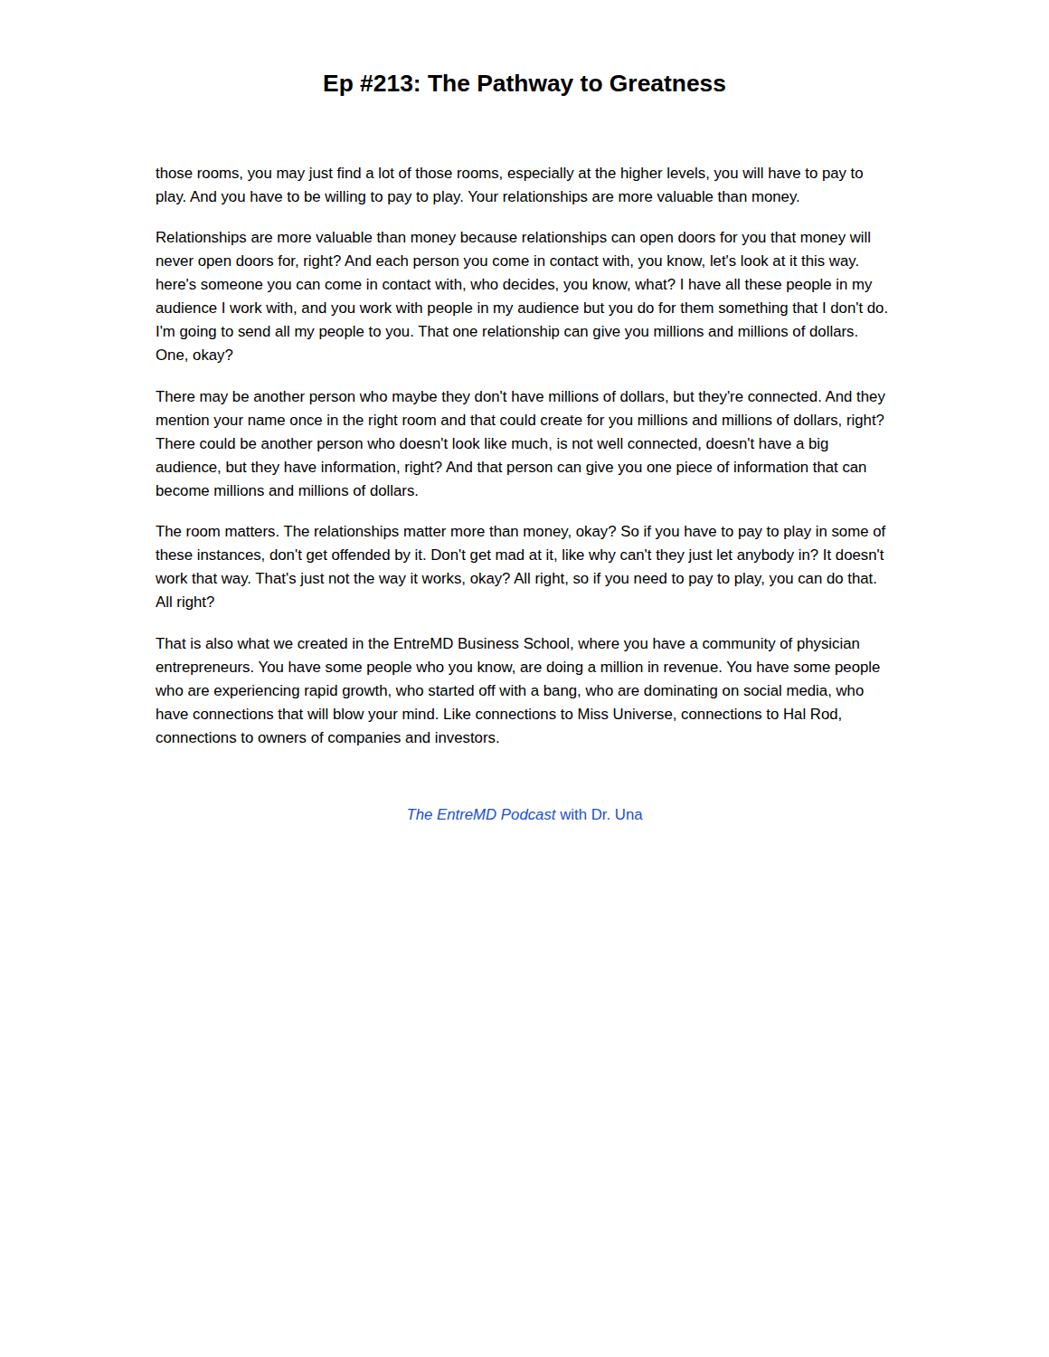Ep #213: The Pathway to Greatness
those rooms, you may just find a lot of those rooms, especially at the higher levels, you will have to pay to play. And you have to be willing to pay to play. Your relationships are more valuable than money.
Relationships are more valuable than money because relationships can open doors for you that money will never open doors for, right? And each person you come in contact with, you know, let's look at it this way. here's someone you can come in contact with, who decides, you know, what? I have all these people in my audience I work with, and you work with people in my audience but you do for them something that I don't do. I'm going to send all my people to you. That one relationship can give you millions and millions of dollars. One, okay?
There may be another person who maybe they don't have millions of dollars, but they're connected. And they mention your name once in the right room and that could create for you millions and millions of dollars, right? There could be another person who doesn't look like much, is not well connected, doesn't have a big audience, but they have information, right? And that person can give you one piece of information that can become millions and millions of dollars.
The room matters. The relationships matter more than money, okay? So if you have to pay to play in some of these instances, don't get offended by it. Don't get mad at it, like why can't they just let anybody in? It doesn't work that way. That's just not the way it works, okay? All right, so if you need to pay to play, you can do that. All right?
That is also what we created in the EntreMD Business School, where you have a community of physician entrepreneurs. You have some people who you know, are doing a million in revenue. You have some people who are experiencing rapid growth, who started off with a bang, who are dominating on social media, who have connections that will blow your mind. Like connections to Miss Universe, connections to Hal Rod, connections to owners of companies and investors.
The EntreMD Podcast with Dr. Una